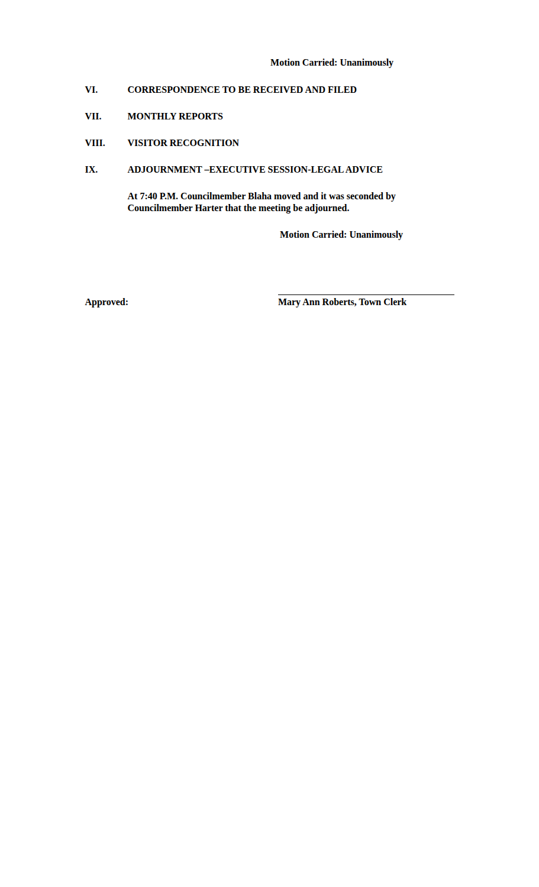Motion Carried: Unanimously
VI. CORRESPONDENCE TO BE RECEIVED AND FILED
VII. MONTHLY REPORTS
VIII. VISITOR RECOGNITION
IX. ADJOURNMENT –EXECUTIVE SESSION-LEGAL ADVICE
At 7:40 P.M. Councilmember Blaha moved and it was seconded by Councilmember Harter that the meeting be adjourned.
Motion Carried: Unanimously
Approved:
Mary Ann Roberts, Town Clerk